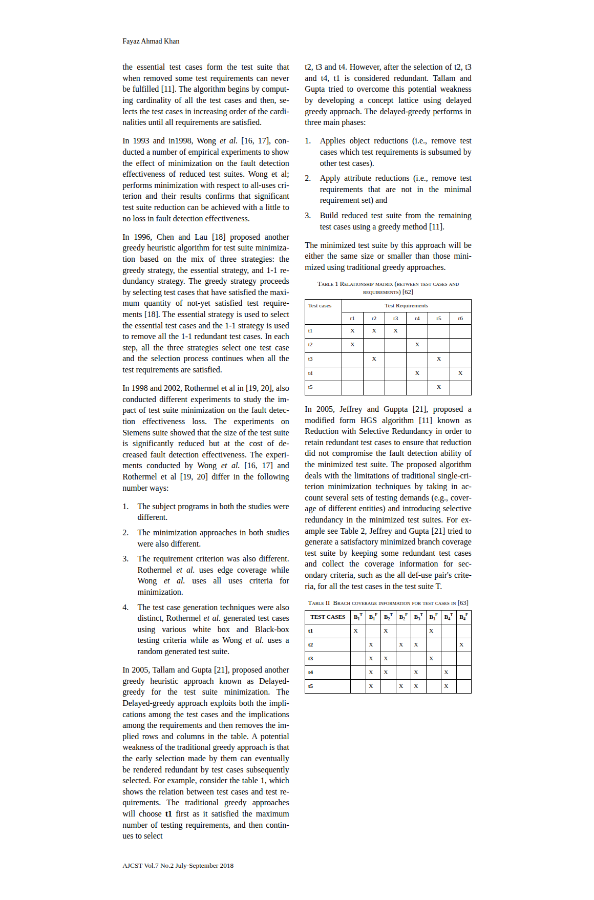Fayaz Ahmad Khan
the essential test cases form the test suite that when removed some test requirements can never be fulfilled [11]. The algorithm begins by computing cardinality of all the test cases and then, selects the test cases in increasing order of the cardinalities until all requirements are satisfied.
In 1993 and in1998, Wong et al. [16, 17], conducted a number of empirical experiments to show the effect of minimization on the fault detection effectiveness of reduced test suites. Wong et al; performs minimization with respect to all-uses criterion and their results confirms that significant test suite reduction can be achieved with a little to no loss in fault detection effectiveness.
In 1996, Chen and Lau [18] proposed another greedy heuristic algorithm for test suite minimization based on the mix of three strategies: the greedy strategy, the essential strategy, and 1-1 redundancy strategy. The greedy strategy proceeds by selecting test cases that have satisfied the maximum quantity of not-yet satisfied test requirements [18]. The essential strategy is used to select the essential test cases and the 1-1 strategy is used to remove all the 1-1 redundant test cases. In each step, all the three strategies select one test case and the selection process continues when all the test requirements are satisfied.
In 1998 and 2002, Rothermel et al in [19, 20], also conducted different experiments to study the impact of test suite minimization on the fault detection effectiveness loss. The experiments on Siemens suite showed that the size of the test suite is significantly reduced but at the cost of decreased fault detection effectiveness. The experiments conducted by Wong et al. [16, 17] and Rothermel et al [19, 20] differ in the following number ways:
The subject programs in both the studies were different.
The minimization approaches in both studies were also different.
The requirement criterion was also different. Rothermel et al. uses edge coverage while Wong et al. uses all uses criteria for minimization.
The test case generation techniques were also distinct, Rothermel et al. generated test cases using various white box and Black-box testing criteria while as Wong et al. uses a random generated test suite.
In 2005, Tallam and Gupta [21], proposed another greedy heuristic approach known as Delayed-greedy for the test suite minimization. The Delayed-greedy approach exploits both the implications among the test cases and the implications among the requirements and then removes the implied rows and columns in the table. A potential weakness of the traditional greedy approach is that the early selection made by them can eventually be rendered redundant by test cases subsequently selected. For example, consider the table 1, which shows the relation between test cases and test requirements. The traditional greedy approaches will choose t1 first as it satisfied the maximum number of testing requirements, and then continues to select
t2, t3 and t4. However, after the selection of t2, t3 and t4, t1 is considered redundant. Tallam and Gupta tried to overcome this potential weakness by developing a concept lattice using delayed greedy approach. The delayed-greedy performs in three main phases:
Applies object reductions (i.e., remove test cases which test requirements is subsumed by other test cases).
Apply attribute reductions (i.e., remove test requirements that are not in the minimal requirement set) and
Build reduced test suite from the remaining test cases using a greedy method [11].
The minimized test suite by this approach will be either the same size or smaller than those minimized using traditional greedy approaches.
Table 1 Relationship matrix (between test cases and requirements) [62]
| Test cases | Test Requirements |
| --- | --- |
| r1 | r2 | r3 | r4 | r5 | r6 |
| t1 | X | X | X | | | |
| t2 | X | | | X | | |
| t3 | | X | | | X | |
| t4 | | | | X | | X |
| t5 | | | | | X | |
In 2005, Jeffrey and Guppta [21], proposed a modified form HGS algorithm [11] known as Reduction with Selective Redundancy in order to retain redundant test cases to ensure that reduction did not compromise the fault detection ability of the minimized test suite. The proposed algorithm deals with the limitations of traditional single-criterion minimization techniques by taking in account several sets of testing demands (e.g., coverage of different entities) and introducing selective redundancy in the minimized test suites. For example see Table 2, Jeffrey and Gupta [21] tried to generate a satisfactory minimized branch coverage test suite by keeping some redundant test cases and collect the coverage information for secondary criteria, such as the all def-use pair's criteria, for all the test cases in the test suite T.
Table II Brach coverage information for test cases in [63]
| TEST CASES | B 1 T | B 1 F | B 2 T | B 2 F | B 3 T | B 3 F | B 4 T | B 4 F |
| --- | --- | --- | --- | --- | --- | --- | --- | --- |
| t1 | X | | X | | | X | | |
| t2 | | X | | X | X | | | X |
| t3 | | X | X | | | X | | |
| t4 | | X | X | | X | | X | |
| t5 | | X | | X | X | | X | |
AJCST Vol.7 No.2 July-September 2018